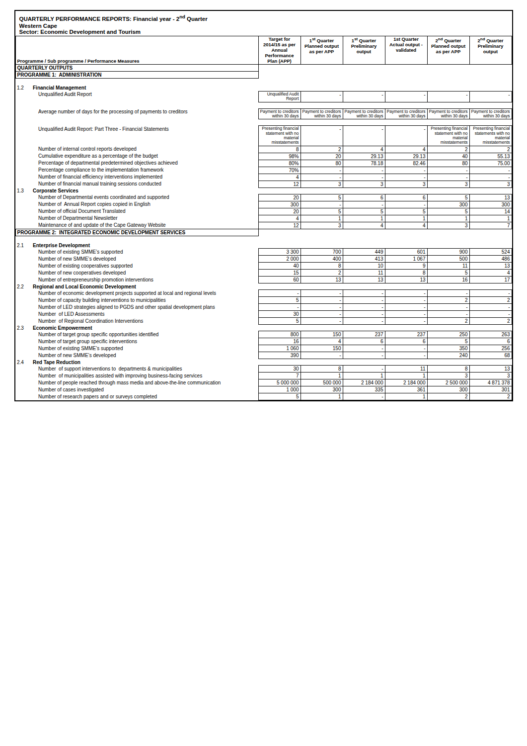QUARTERLY PERFORMANCE REPORTS: Financial year - 2nd Quarter
Western Cape
Sector: Economic Development and Tourism
| Programme / Sub programme / Performance Measures | Target for 2014/15 as per Annual Performance Plan (APP) | 1 st Quarter Planned output as per APP | 1 st Quarter Preliminary output | 1st Quarter Actual output - validated | 2 nd Quarter Planned output as per APP | 2 nd Quarter Preliminary output |
| --- | --- | --- | --- | --- | --- | --- |
| QUARTERLY OUTPUTS | | | | | | |
| PROGRAMME 1: ADMINISTRATION | | | | | | |
| 1.2 | Financial Management | | | | | | |
| | Unqualified Audit Report | Unqualified Audit Report | - | - | - | - | - |
| | Average number of days for the processing of payments to creditors | Payment to creditors within 30 days | Payment to creditors within 30 days | Payment to creditors within 30 days | Payment to creditors within 30 days | Payment to creditors within 30 days | Payment to creditors within 30 days |
| | Unqualified Audit Report: Part Three - Financial Statements | Presenting financial statement with no material misstatements | - | - | - | Presenting financial statement with no material misstatements | Presenting financial statements with no material misstatements |
| | Number of internal control reports developed | 8 | 2 | 4 | 4 | 2 | 2 |
| | Cumulative expenditure as a percentage of the budget | 98% | 20 | 29.13 | 29.13 | 40 | 55.13 |
| | Percentage of departmental predetermined objectives achieved | 80% | 80 | 78.18 | 82.46 | 80 | 75.00 |
| | Percentage compliance to the implementation framework | 70% | - | - | - | - | - |
| | Number of financial efficiency interventions implemented | 4 | - | - | - | - | - |
| | Number of financial manual training sessions conducted | 12 | 3 | 3 | 3 | 3 | 3 |
| 1.3 | Corporate Services | | | | | | |
| | Number of Departmental events coordinated and supported | 20 | 5 | 6 | 6 | 5 | 13 |
| | Number of Annual Report copies copied in English | 300 | - | - | - | 300 | 300 |
| | Number of official Document Translated | 20 | 5 | 5 | 5 | 5 | 14 |
| | Number of Departmental Newsletter | 4 | 1 | 1 | 1 | 1 | 1 |
| | Maintenance of and update of the Cape Gateway Website | 12 | 3 | 4 | 4 | 3 | 7 |
| PROGRAMME 2: INTEGRATED ECONOMIC DEVELOPMENT SERVICES | | | | | | |
| 2.1 | Enterprise Development | | | | | | |
| | Number of existing SMME’s supported | 3 300 | 700 | 449 | 601 | 900 | 524 |
| | Number of new SMME’s developed | 2 000 | 400 | 413 | 1 067 | 500 | 486 |
| | Number of existing cooperatives supported | 40 | 8 | 10 | 9 | 11 | 13 |
| | Number of new cooperatives developed | 15 | 2 | 11 | 8 | 5 | 4 |
| | Number of entrepreneurship promotion interventions | 60 | 13 | 13 | 13 | 16 | 17 |
| 2.2 | Regional and Local Economic Development | | | | | | |
| | Number of economic development projects supported at local and regional levels | - | - | - | - | - | - |
| | Number of capacity building interventions to municipalities | 5 | - | - | - | 2 | 2 |
| | Number of LED strategies aligned to PGDS and other spatial development plans | - | - | - | - | - | - |
| | Number of LED Assessments | 30 | - | - | - | - | - |
| | Number of Regional Coordination Interventions | 5 | - | - | - | 2 | 2 |
| 2.3 | Economic Empowerment | | | | | | |
| | Number of target group specific opportunities identified | 800 | 150 | 237 | 237 | 250 | 263 |
| | Number of target group specific interventions | 16 | 4 | 6 | 6 | 5 | 6 |
| | Number of existing SMME’s supported | 1 060 | 150 | - | - | 350 | 256 |
| | Number of new SMME’s developed | 390 | - | - | - | 240 | 68 |
| 2.4 | Red Tape Reduction | | | | | | |
| | Number of support interventions to departments & municipalities | 30 | 8 | - | 11 | 8 | 13 |
| | Number of municipalities assisted with improving business-facing services | 7 | 1 | 1 | 1 | 3 | 3 |
| | Number of people reached through mass media and above-the-line communication | 5 000 000 | 500 000 | 2 184 000 | 2 184 000 | 2 500 000 | 4 871 378 |
| | Number of cases investigated | 1 000 | 300 | 335 | 361 | 300 | 301 |
| | Number of research papers and or surveys completed | 5 | 1 | - | 1 | 2 | 2 |